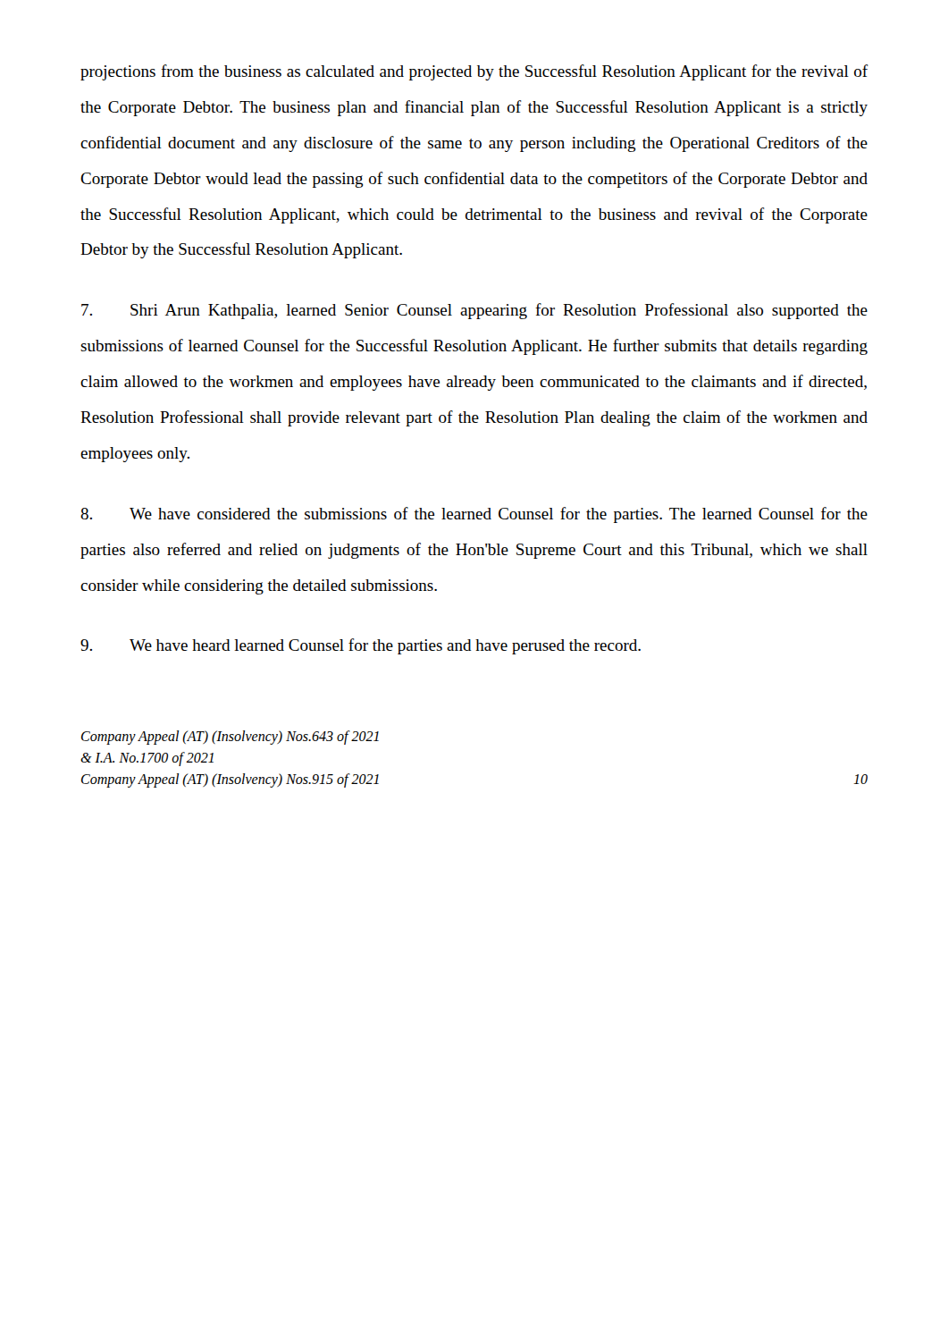projections from the business as calculated and projected by the Successful Resolution Applicant for the revival of the Corporate Debtor. The business plan and financial plan of the Successful Resolution Applicant is a strictly confidential document and any disclosure of the same to any person including the Operational Creditors of the Corporate Debtor would lead the passing of such confidential data to the competitors of the Corporate Debtor and the Successful Resolution Applicant, which could be detrimental to the business and revival of the Corporate Debtor by the Successful Resolution Applicant.
7. Shri Arun Kathpalia, learned Senior Counsel appearing for Resolution Professional also supported the submissions of learned Counsel for the Successful Resolution Applicant. He further submits that details regarding claim allowed to the workmen and employees have already been communicated to the claimants and if directed, Resolution Professional shall provide relevant part of the Resolution Plan dealing the claim of the workmen and employees only.
8. We have considered the submissions of the learned Counsel for the parties. The learned Counsel for the parties also referred and relied on judgments of the Hon'ble Supreme Court and this Tribunal, which we shall consider while considering the detailed submissions.
9. We have heard learned Counsel for the parties and have perused the record.
Company Appeal (AT) (Insolvency) Nos.643 of 2021
& I.A. No.1700 of 2021
Company Appeal (AT) (Insolvency) Nos.915 of 2021 10